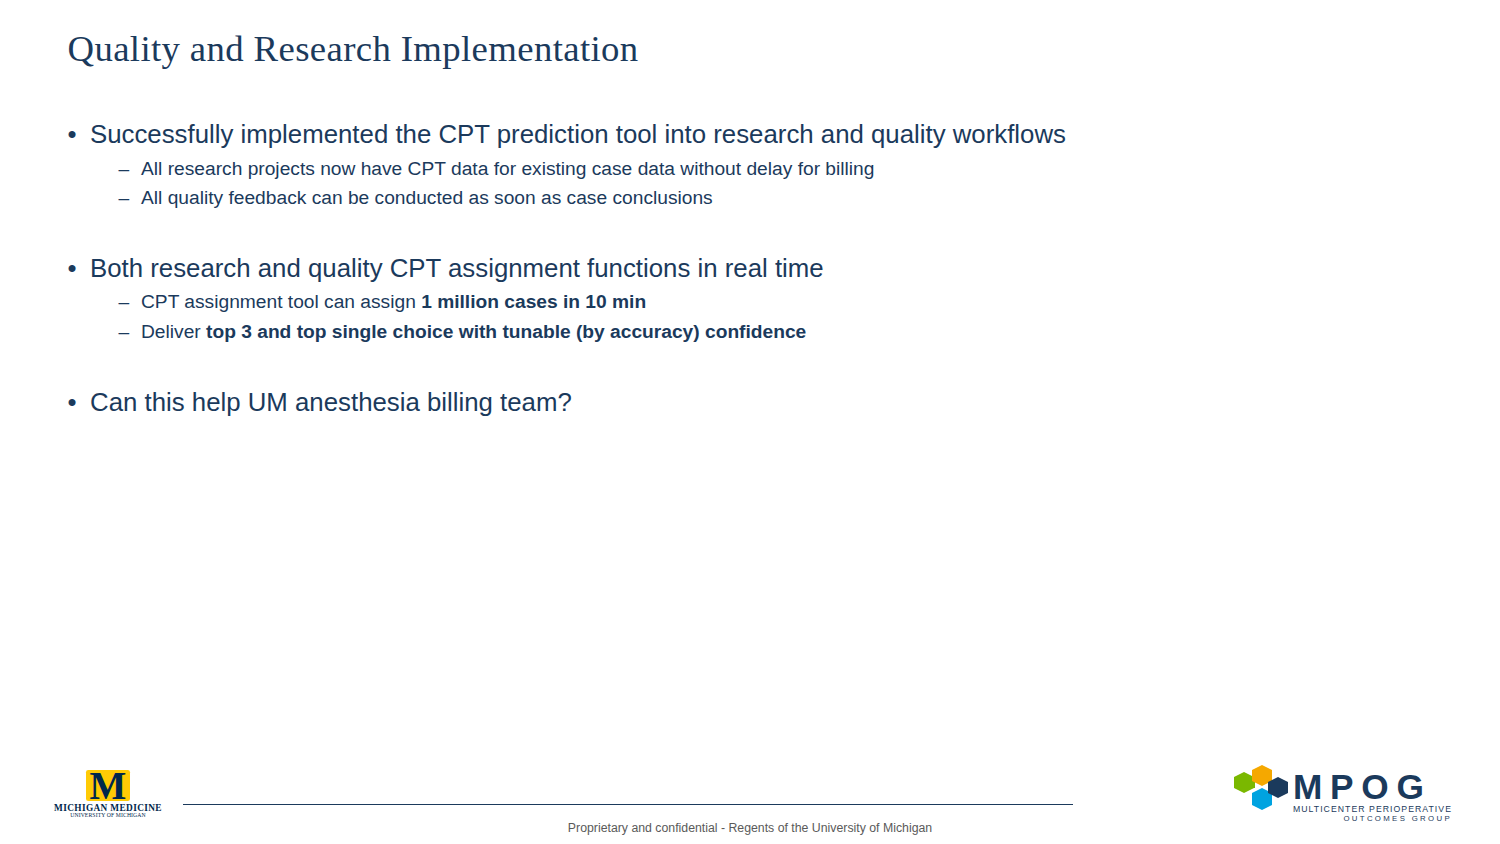Quality and Research Implementation
Successfully implemented the CPT prediction tool into research and quality workflows
All research projects now have CPT data for existing case data without delay for billing
All quality feedback can be conducted as soon as case conclusions
Both research and quality CPT assignment functions in real time
CPT assignment tool can assign 1 million cases in 10 min
Deliver top 3 and top single choice with tunable (by accuracy) confidence
Can this help UM anesthesia billing team?
Proprietary and confidential - Regents of the University of Michigan
M MICHIGAN MEDICINE UNIVERSITY OF MICHIGAN
MPOG
MULTICENTER PERIOPERATIVE
OUTCOMES GROUP